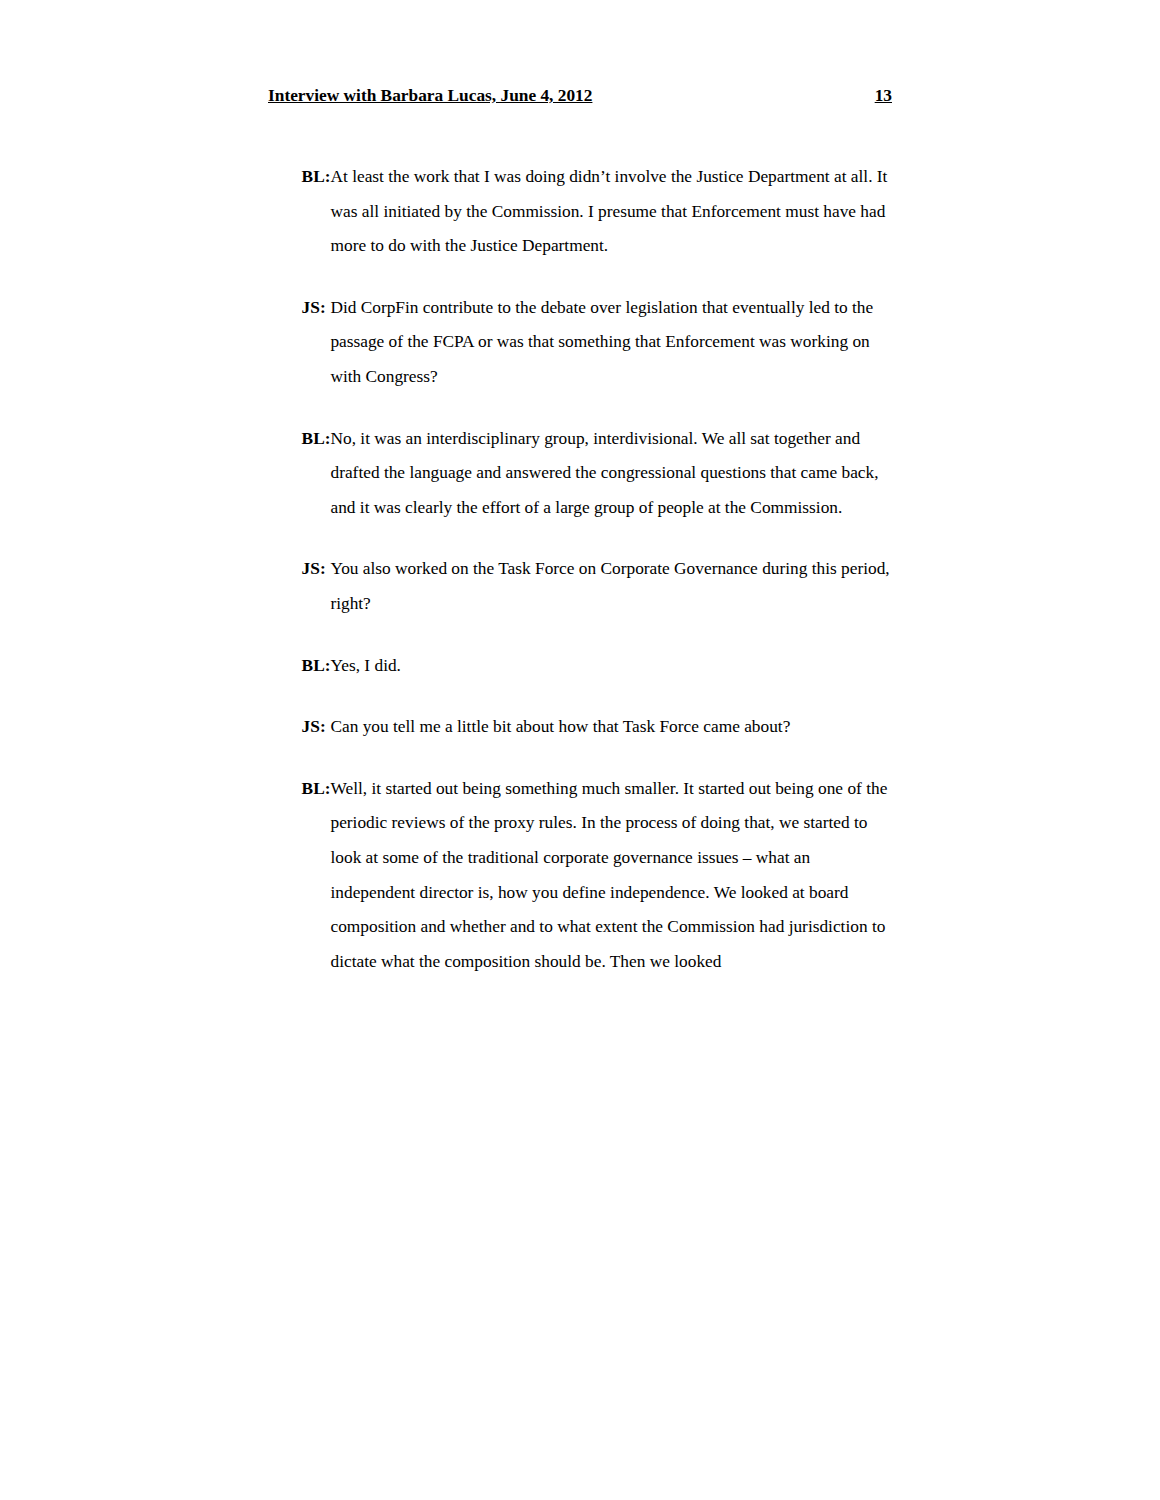Interview with Barbara Lucas, June 4, 2012 13
BL:
At least the work that I was doing didn’t involve the Justice Department at all. It was all initiated by the Commission. I presume that Enforcement must have had more to do with the Justice Department.
JS:
Did CorpFin contribute to the debate over legislation that eventually led to the passage of the FCPA or was that something that Enforcement was working on with Congress?
BL:
No, it was an interdisciplinary group, interdivisional. We all sat together and drafted the language and answered the congressional questions that came back, and it was clearly the effort of a large group of people at the Commission.
JS:
You also worked on the Task Force on Corporate Governance during this period, right?
BL:
Yes, I did.
JS:
Can you tell me a little bit about how that Task Force came about?
BL:
Well, it started out being something much smaller. It started out being one of the periodic reviews of the proxy rules. In the process of doing that, we started to look at some of the traditional corporate governance issues – what an independent director is, how you define independence. We looked at board composition and whether and to what extent the Commission had jurisdiction to dictate what the composition should be. Then we looked